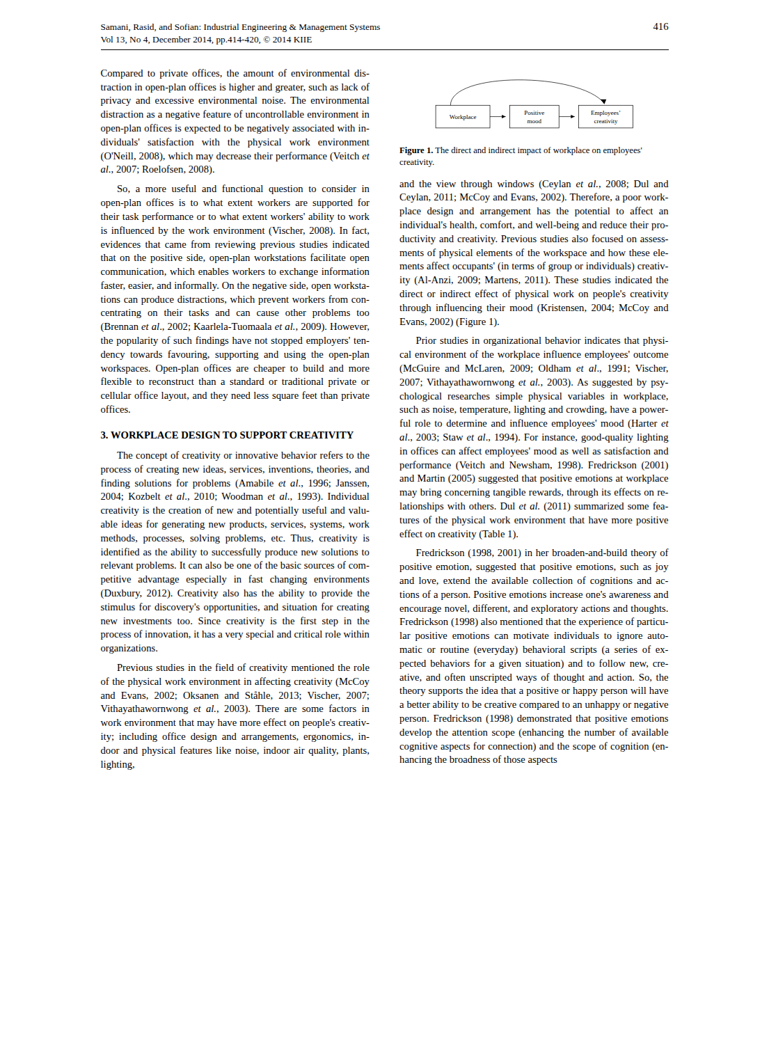Samani, Rasid, and Sofian: Industrial Engineering & Management Systems Vol 13, No 4, December 2014, pp.414-420, © 2014 KIIE
416
Compared to private offices, the amount of environmental distraction in open-plan offices is higher and greater, such as lack of privacy and excessive environmental noise. The environmental distraction as a negative feature of uncontrollable environment in open-plan offices is expected to be negatively associated with individuals' satisfaction with the physical work environment (O'Neill, 2008), which may decrease their performance (Veitch et al., 2007; Roelofsen, 2008).
So, a more useful and functional question to consider in open-plan offices is to what extent workers are supported for their task performance or to what extent workers' ability to work is influenced by the work environment (Vischer, 2008). In fact, evidences that came from reviewing previous studies indicated that on the positive side, open-plan workstations facilitate open communication, which enables workers to exchange information faster, easier, and informally. On the negative side, open workstations can produce distractions, which prevent workers from concentrating on their tasks and can cause other problems too (Brennan et al., 2002; Kaarlela-Tuomaala et al., 2009). However, the popularity of such findings have not stopped employers' tendency towards favouring, supporting and using the open-plan workspaces. Open-plan offices are cheaper to build and more flexible to reconstruct than a standard or traditional private or cellular office layout, and they need less square feet than private offices.
3. WORKPLACE DESIGN TO SUPPORT CREATIVITY
The concept of creativity or innovative behavior refers to the process of creating new ideas, services, inventions, theories, and finding solutions for problems (Amabile et al., 1996; Janssen, 2004; Kozbelt et al., 2010; Woodman et al., 1993). Individual creativity is the creation of new and potentially useful and valuable ideas for generating new products, services, systems, work methods, processes, solving problems, etc. Thus, creativity is identified as the ability to successfully produce new solutions to relevant problems. It can also be one of the basic sources of competitive advantage especially in fast changing environments (Duxbury, 2012). Creativity also has the ability to provide the stimulus for discovery's opportunities, and situation for creating new investments too. Since creativity is the first step in the process of innovation, it has a very special and critical role within organizations.
Previous studies in the field of creativity mentioned the role of the physical work environment in affecting creativity (McCoy and Evans, 2002; Oksanen and Ståhle, 2013; Vischer, 2007; Vithayathawornwong et al., 2003). There are some factors in work environment that may have more effect on people's creativity; including office design and arrangements, ergonomics, indoor and physical features like noise, indoor air quality, plants, lighting,
Workplace Positive mood Employees’ creativity
Figure 1. The direct and indirect impact of workplace on employees' creativity.
and the view through windows (Ceylan et al., 2008; Dul and Ceylan, 2011; McCoy and Evans, 2002). Therefore, a poor workplace design and arrangement has the potential to affect an individual's health, comfort, and well-being and reduce their productivity and creativity. Previous studies also focused on assessments of physical elements of the workspace and how these elements affect occupants' (in terms of group or individuals) creativity (Al-Anzi, 2009; Martens, 2011). These studies indicated the direct or indirect effect of physical work on people's creativity through influencing their mood (Kristensen, 2004; McCoy and Evans, 2002) (Figure 1).
Prior studies in organizational behavior indicates that physical environment of the workplace influence employees' outcome (McGuire and McLaren, 2009; Oldham et al., 1991; Vischer, 2007; Vithayathawornwong et al., 2003). As suggested by psychological researches simple physical variables in workplace, such as noise, temperature, lighting and crowding, have a powerful role to determine and influence employees' mood (Harter et al., 2003; Staw et al., 1994). For instance, good-quality lighting in offices can affect employees' mood as well as satisfaction and performance (Veitch and Newsham, 1998). Fredrickson (2001) and Martin (2005) suggested that positive emotions at workplace may bring concerning tangible rewards, through its effects on relationships with others. Dul et al. (2011) summarized some features of the physical work environment that have more positive effect on creativity (Table 1).
Fredrickson (1998, 2001) in her broaden-and-build theory of positive emotion, suggested that positive emotions, such as joy and love, extend the available collection of cognitions and actions of a person. Positive emotions increase one's awareness and encourage novel, different, and exploratory actions and thoughts. Fredrickson (1998) also mentioned that the experience of particular positive emotions can motivate individuals to ignore automatic or routine (everyday) behavioral scripts (a series of expected behaviors for a given situation) and to follow new, creative, and often unscripted ways of thought and action. So, the theory supports the idea that a positive or happy person will have a better ability to be creative compared to an unhappy or negative person. Fredrickson (1998) demonstrated that positive emotions develop the attention scope (enhancing the number of available cognitive aspects for connection) and the scope of cognition (enhancing the broadness of those aspects